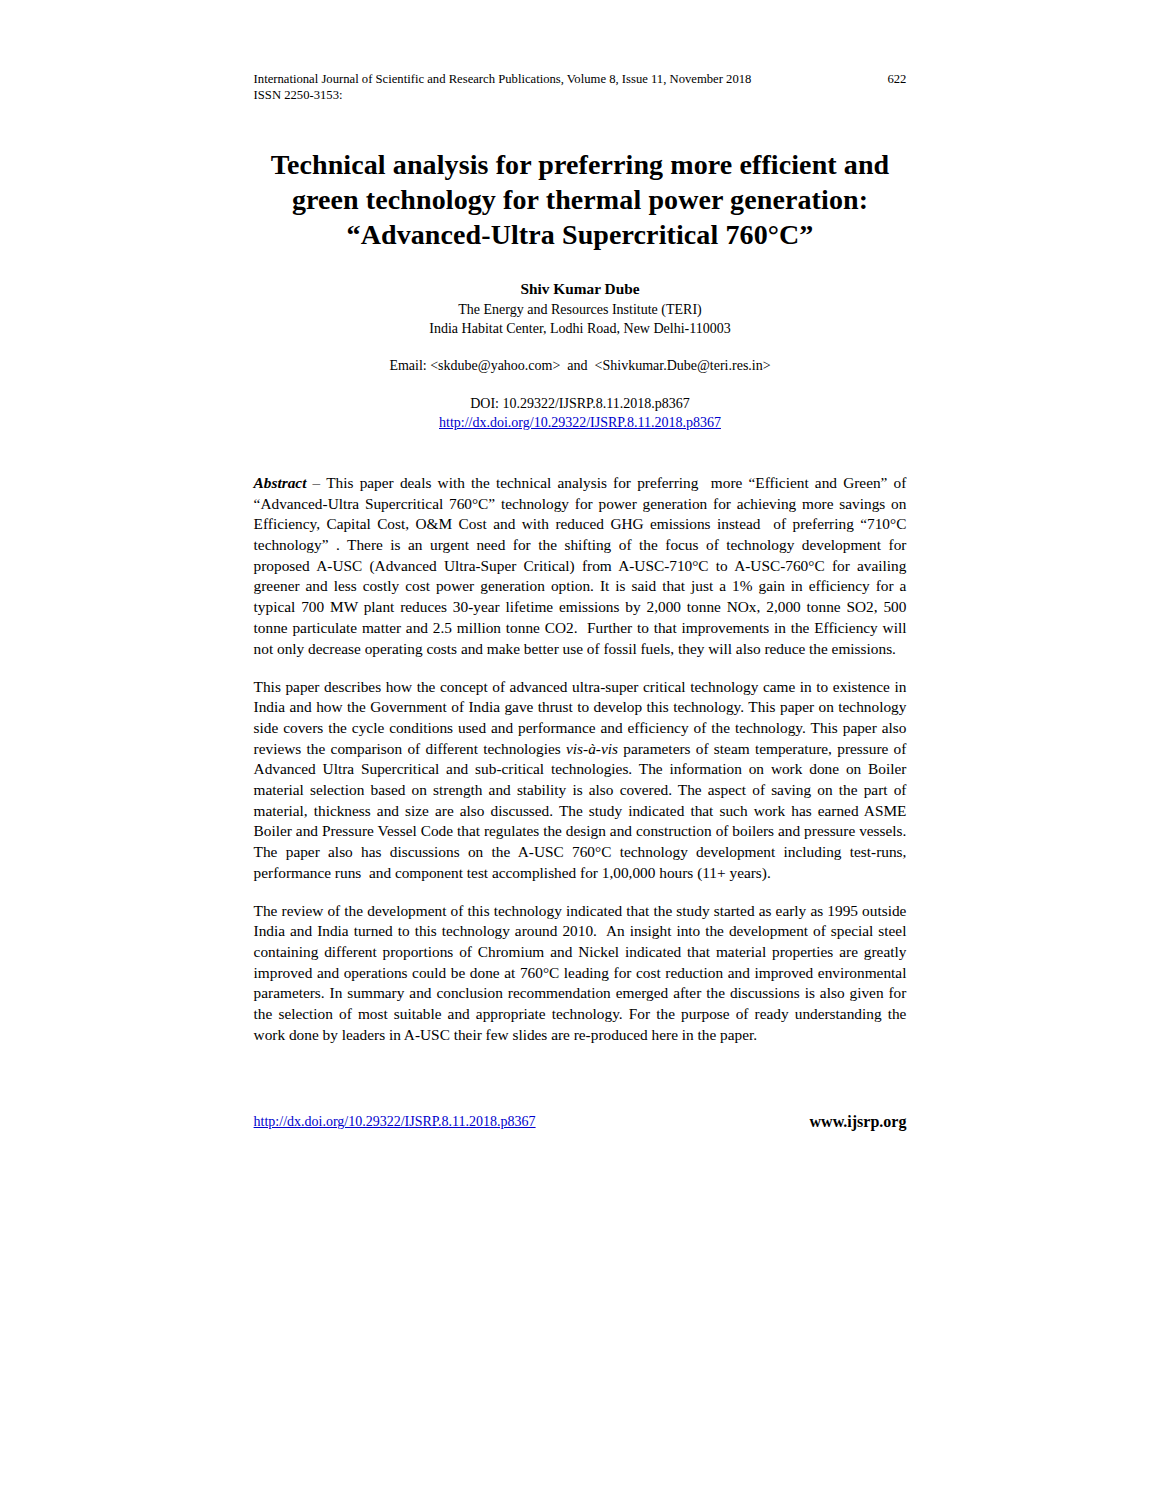International Journal of Scientific and Research Publications, Volume 8, Issue 11, November 2018
ISSN 2250-3153:
622
Technical analysis for preferring more efficient and green technology for thermal power generation: “Advanced-Ultra Supercritical 760°C”
Shiv Kumar Dube
The Energy and Resources Institute (TERI)
India Habitat Center, Lodhi Road, New Delhi-110003
Email: <skdube@yahoo.com> and <Shivkumar.Dube@teri.res.in>
DOI: 10.29322/IJSRP.8.11.2018.p8367
http://dx.doi.org/10.29322/IJSRP.8.11.2018.p8367
Abstract – This paper deals with the technical analysis for preferring more “Efficient and Green” of “Advanced-Ultra Supercritical 760°C” technology for power generation for achieving more savings on Efficiency, Capital Cost, O&M Cost and with reduced GHG emissions instead of preferring “710°C technology” . There is an urgent need for the shifting of the focus of technology development for proposed A-USC (Advanced Ultra-Super Critical) from A-USC-710°C to A-USC-760°C for availing greener and less costly cost power generation option. It is said that just a 1% gain in efficiency for a typical 700 MW plant reduces 30-year lifetime emissions by 2,000 tonne NOx, 2,000 tonne SO2, 500 tonne particulate matter and 2.5 million tonne CO2. Further to that improvements in the Efficiency will not only decrease operating costs and make better use of fossil fuels, they will also reduce the emissions.
This paper describes how the concept of advanced ultra-super critical technology came in to existence in India and how the Government of India gave thrust to develop this technology. This paper on technology side covers the cycle conditions used and performance and efficiency of the technology. This paper also reviews the comparison of different technologies vis-à-vis parameters of steam temperature, pressure of Advanced Ultra Supercritical and sub-critical technologies. The information on work done on Boiler material selection based on strength and stability is also covered. The aspect of saving on the part of material, thickness and size are also discussed. The study indicated that such work has earned ASME Boiler and Pressure Vessel Code that regulates the design and construction of boilers and pressure vessels. The paper also has discussions on the A-USC 760°C technology development including test-runs, performance runs and component test accomplished for 1,00,000 hours (11+ years).
The review of the development of this technology indicated that the study started as early as 1995 outside India and India turned to this technology around 2010. An insight into the development of special steel containing different proportions of Chromium and Nickel indicated that material properties are greatly improved and operations could be done at 760°C leading for cost reduction and improved environmental parameters. In summary and conclusion recommendation emerged after the discussions is also given for the selection of most suitable and appropriate technology. For the purpose of ready understanding the work done by leaders in A-USC their few slides are re-produced here in the paper.
http://dx.doi.org/10.29322/IJSRP.8.11.2018.p8367
www.ijsrp.org